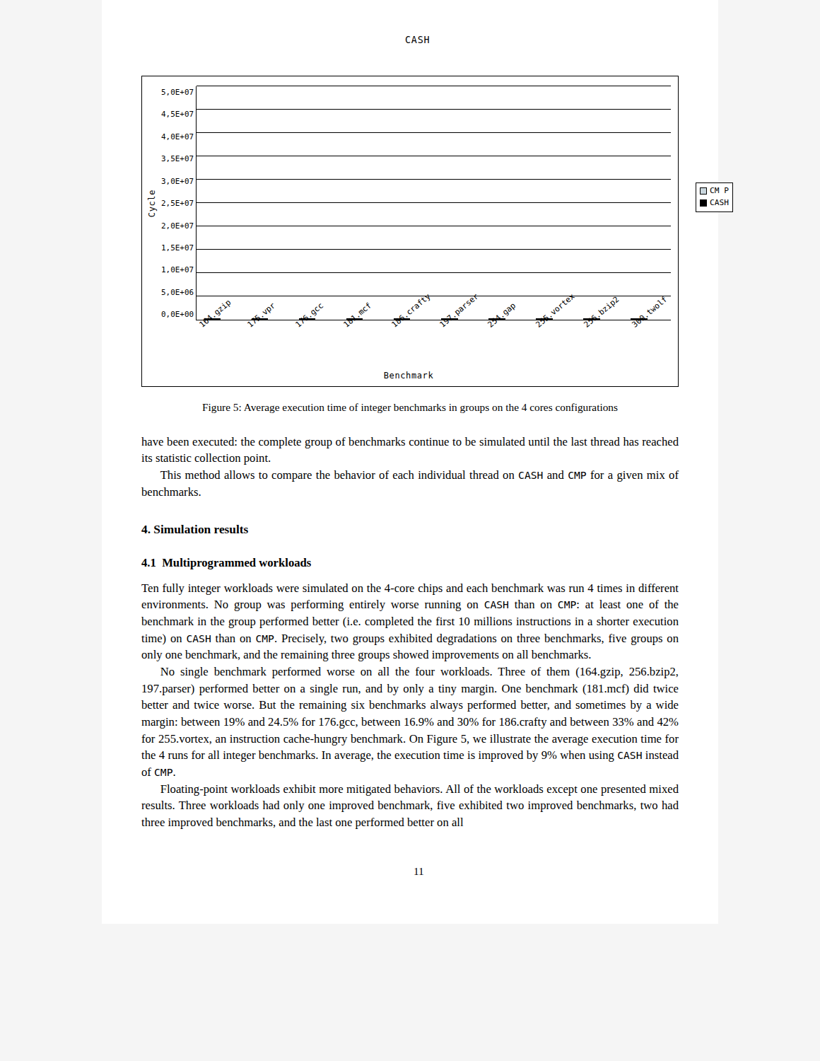CASH
Cycle
5,0E+07
4,5E+07
4,0E+07
3,5E+07
3,0E+07
2,5E+07
2,0E+07
1,5E+07
1,0E+07
5,0E+06
0,0E+00
164.gzip 175.vpr 176.gcc 181.mcf 186.crafty 197.parser 254.gap 255.vortex 256.bzip2 300.twolf
Benchmark
CM P
CASH
Figure 5: Average execution time of integer benchmarks in groups on the 4 cores configurations
have been executed: the complete group of benchmarks continue to be simulated until the last thread has reached its statistic collection point.
This method allows to compare the behavior of each individual thread on CASH and CMP for a given mix of benchmarks.
4. Simulation results
4.1 Multiprogrammed workloads
Ten fully integer workloads were simulated on the 4-core chips and each benchmark was run 4 times in different environments. No group was performing entirely worse running on CASH than on CMP: at least one of the benchmark in the group performed better (i.e. completed the first 10 millions instructions in a shorter execution time) on CASH than on CMP. Precisely, two groups exhibited degradations on three benchmarks, five groups on only one benchmark, and the remaining three groups showed improvements on all benchmarks.
No single benchmark performed worse on all the four workloads. Three of them (164.gzip, 256.bzip2, 197.parser) performed better on a single run, and by only a tiny margin. One benchmark (181.mcf) did twice better and twice worse. But the remaining six benchmarks always performed better, and sometimes by a wide margin: between 19% and 24.5% for 176.gcc, between 16.9% and 30% for 186.crafty and between 33% and 42% for 255.vortex, an instruction cache-hungry benchmark. On Figure 5, we illustrate the average execution time for the 4 runs for all integer benchmarks. In average, the execution time is improved by 9% when using CASH instead of CMP.
Floating-point workloads exhibit more mitigated behaviors. All of the workloads except one presented mixed results. Three workloads had only one improved benchmark, five exhibited two improved benchmarks, two had three improved benchmarks, and the last one performed better on all
11